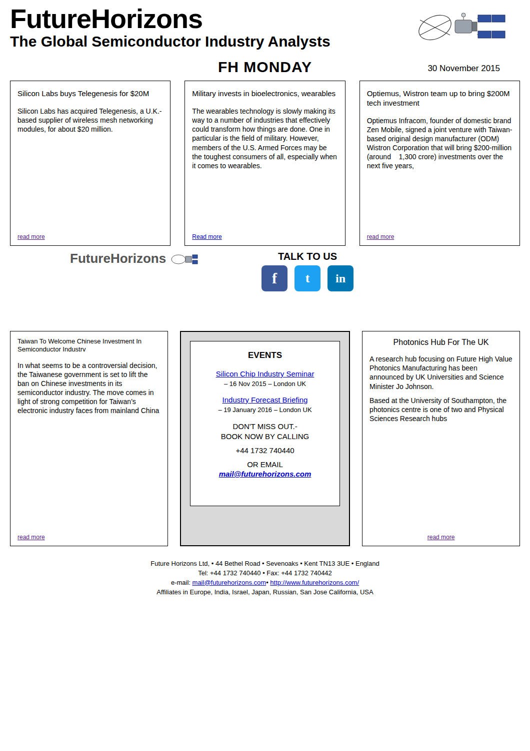Future Horizons
The Global Semiconductor Industry Analysts
FH MONDAY
30 November 2015
Silicon Labs buys Telegenesis for $20M
Silicon Labs has acquired Telegenesis, a U.K.-based supplier of wireless mesh networking modules, for about $20 million.
read more
Military invests in bioelectronics, wearables
The wearables technology is slowly making its way to a number of industries that effectively could transform how things are done. One in particular is the field of military. However, members of the U.S. Armed Forces may be the toughest consumers of all, especially when it comes to wearables.
Read more
Optiemus, Wistron team up to bring $200M tech investment
Optiemus Infracom, founder of domestic brand Zen Mobile, signed a joint venture with Taiwan-based original design manufacturer (ODM) Wistron Corporation that will bring $200-million (around 1,300 crore) investments over the next five years,
read more
FutureHorizons
TALK TO US
f
t
in
Taiwan To Welcome Chinese Investment In Semiconductor Industrv
In what seems to be a controversial decision, the Taiwanese government is set to lift the ban on Chinese investments in its semiconductor industry. The move comes in light of strong competition for Taiwan’s electronic industry faces from mainland China
read more
EVENTS
Silicon Chip Industry Seminar
– 16 Nov 2015 – London UK
Industry Forecast Briefing
– 19 January 2016 – London UK
DON'T MISS OUT.-
BOOK NOW BY CALLING
+44 1732 740440
OR EMAIL
mail@futurehorizons.com
Photonics Hub For The UK
A research hub focusing on Future High Value Photonics Manufacturing has been announced by UK Universities and Science Minister Jo Johnson.
Based at the University of Southampton, the photonics centre is one of two and Physical Sciences Research hubs
read more
Future Horizons Ltd, • 44 Bethel Road • Sevenoaks • Kent TN13 3UE • England
Tel: +44 1732 740440 • Fax: +44 1732 740442
e-mail: mail@futurehorizons.com• http://www.futurehorizons.com/
Affiliates in Europe, India, Israel, Japan, Russian, San Jose California, USA